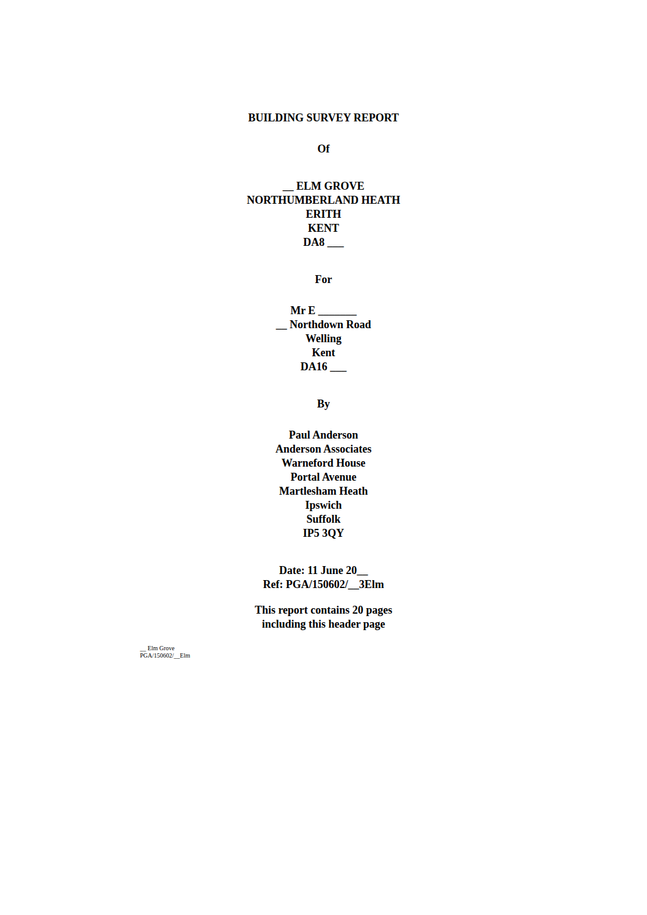BUILDING SURVEY REPORT
Of
__ ELM GROVE
NORTHUMBERLAND HEATH
ERITH
KENT
DA8 ___
For
Mr E _______
__ Northdown Road
Welling
Kent
DA16 ___
By
Paul Anderson
Anderson Associates
Warneford House
Portal Avenue
Martlesham Heath
Ipswich
Suffolk
IP5 3QY
Date: 11 June 20__
Ref: PGA/150602/__3Elm
This report contains 20 pages
including this header page
__ Elm Grove
PGA/150602/__Elm